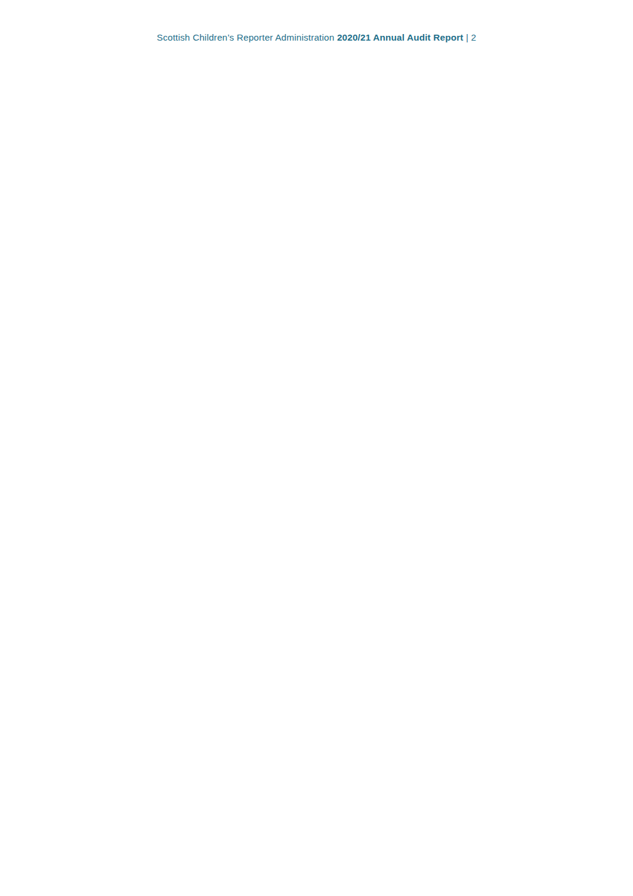Scottish Children’s Reporter Administration 2020/21 Annual Audit Report | 2